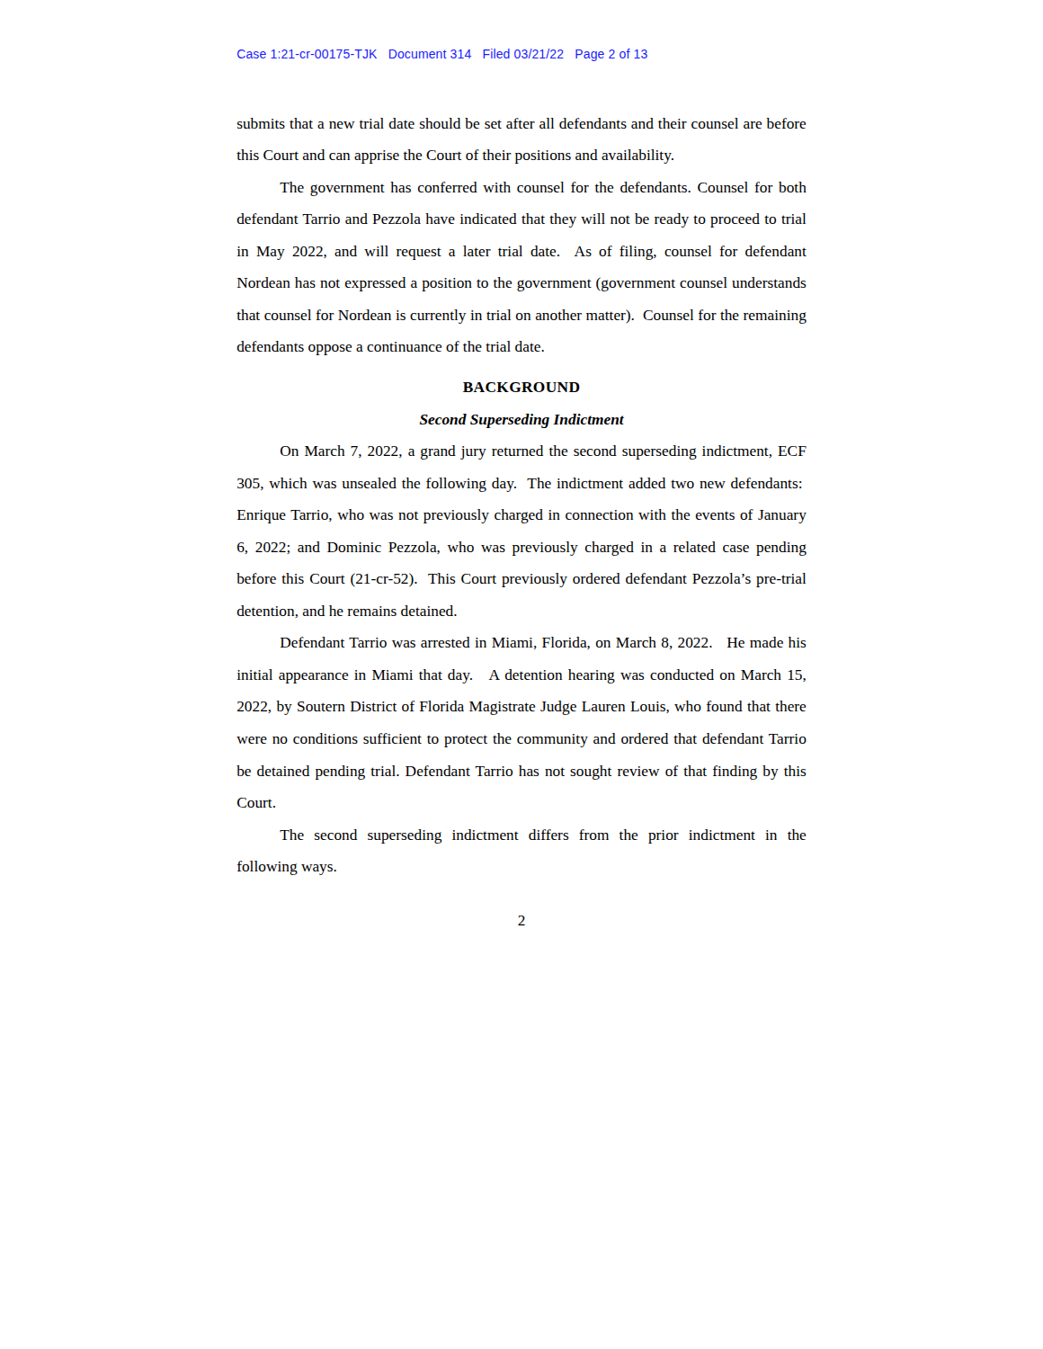Case 1:21-cr-00175-TJK Document 314 Filed 03/21/22 Page 2 of 13
submits that a new trial date should be set after all defendants and their counsel are before this Court and can apprise the Court of their positions and availability.
The government has conferred with counsel for the defendants. Counsel for both defendant Tarrio and Pezzola have indicated that they will not be ready to proceed to trial in May 2022, and will request a later trial date. As of filing, counsel for defendant Nordean has not expressed a position to the government (government counsel understands that counsel for Nordean is currently in trial on another matter). Counsel for the remaining defendants oppose a continuance of the trial date.
BACKGROUND
Second Superseding Indictment
On March 7, 2022, a grand jury returned the second superseding indictment, ECF 305, which was unsealed the following day. The indictment added two new defendants: Enrique Tarrio, who was not previously charged in connection with the events of January 6, 2022; and Dominic Pezzola, who was previously charged in a related case pending before this Court (21-cr-52). This Court previously ordered defendant Pezzola’s pre-trial detention, and he remains detained.
Defendant Tarrio was arrested in Miami, Florida, on March 8, 2022. He made his initial appearance in Miami that day. A detention hearing was conducted on March 15, 2022, by Soutern District of Florida Magistrate Judge Lauren Louis, who found that there were no conditions sufficient to protect the community and ordered that defendant Tarrio be detained pending trial. Defendant Tarrio has not sought review of that finding by this Court.
The second superseding indictment differs from the prior indictment in the following ways.
2